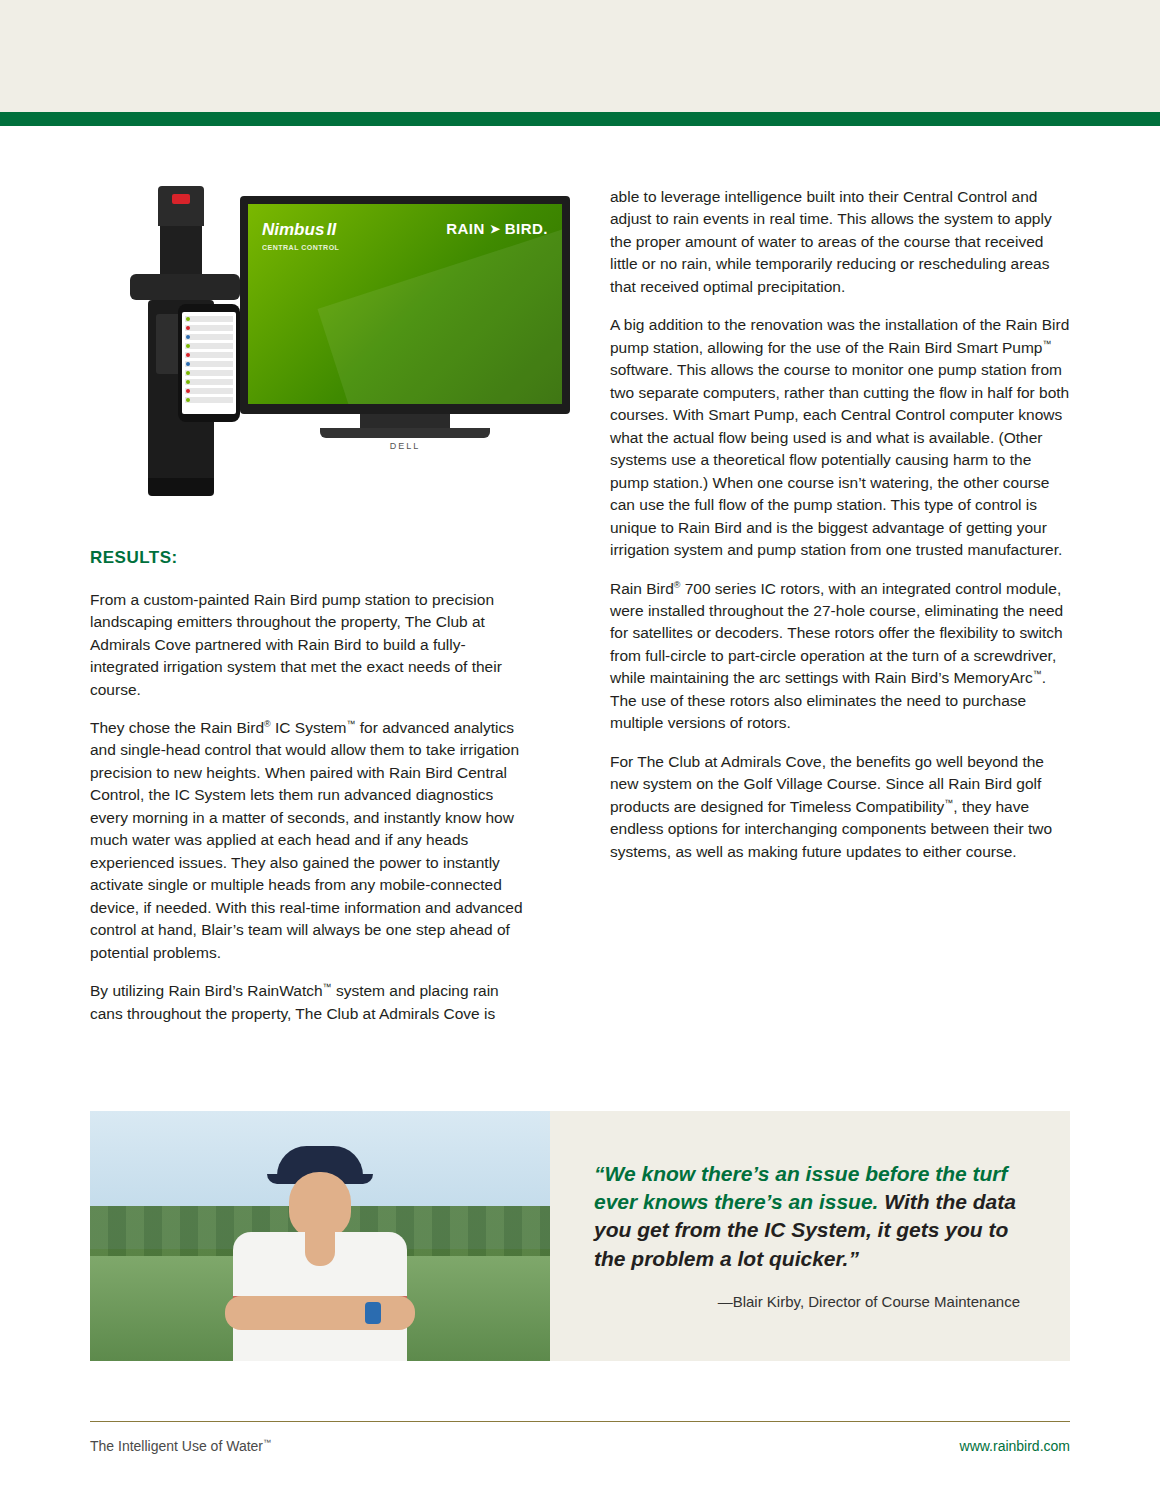Nimbus IICENTRAL CONTROL
RAIN ➤ BIRD.
DELL
RESULTS:
From a custom-painted Rain Bird pump station to precision landscaping emitters throughout the property, The Club at Admirals Cove partnered with Rain Bird to build a fully-integrated irrigation system that met the exact needs of their course.
They chose the Rain Bird® IC System™ for advanced analytics and single-head control that would allow them to take irrigation precision to new heights. When paired with Rain Bird Central Control, the IC System lets them run advanced diagnostics every morning in a matter of seconds, and instantly know how much water was applied at each head and if any heads experienced issues. They also gained the power to instantly activate single or multiple heads from any mobile-connected device, if needed. With this real-time information and advanced control at hand, Blair’s team will always be one step ahead of potential problems.
By utilizing Rain Bird’s RainWatch™ system and placing rain cans throughout the property, The Club at Admirals Cove is
able to leverage intelligence built into their Central Control and adjust to rain events in real time. This allows the system to apply the proper amount of water to areas of the course that received little or no rain, while temporarily reducing or rescheduling areas that received optimal precipitation.
A big addition to the renovation was the installation of the Rain Bird pump station, allowing for the use of the Rain Bird Smart Pump™ software. This allows the course to monitor one pump station from two separate computers, rather than cutting the flow in half for both courses. With Smart Pump, each Central Control computer knows what the actual flow being used is and what is available. (Other systems use a theoretical flow potentially causing harm to the pump station.) When one course isn’t watering, the other course can use the full flow of the pump station. This type of control is unique to Rain Bird and is the biggest advantage of getting your irrigation system and pump station from one trusted manufacturer.
Rain Bird® 700 series IC rotors, with an integrated control module, were installed throughout the 27-hole course, eliminating the need for satellites or decoders. These rotors offer the flexibility to switch from full-circle to part-circle operation at the turn of a screwdriver, while maintaining the arc settings with Rain Bird’s MemoryArc™. The use of these rotors also eliminates the need to purchase multiple versions of rotors.
For The Club at Admirals Cove, the benefits go well beyond the new system on the Golf Village Course. Since all Rain Bird golf products are designed for Timeless Compatibility™, they have endless options for interchanging components between their two systems, as well as making future updates to either course.
“We know there’s an issue before the turf ever knows there’s an issue. With the data you get from the IC System, it gets you to the problem a lot quicker.”
—Blair Kirby, Director of Course Maintenance
The Intelligent Use of Water™
www.rainbird.com